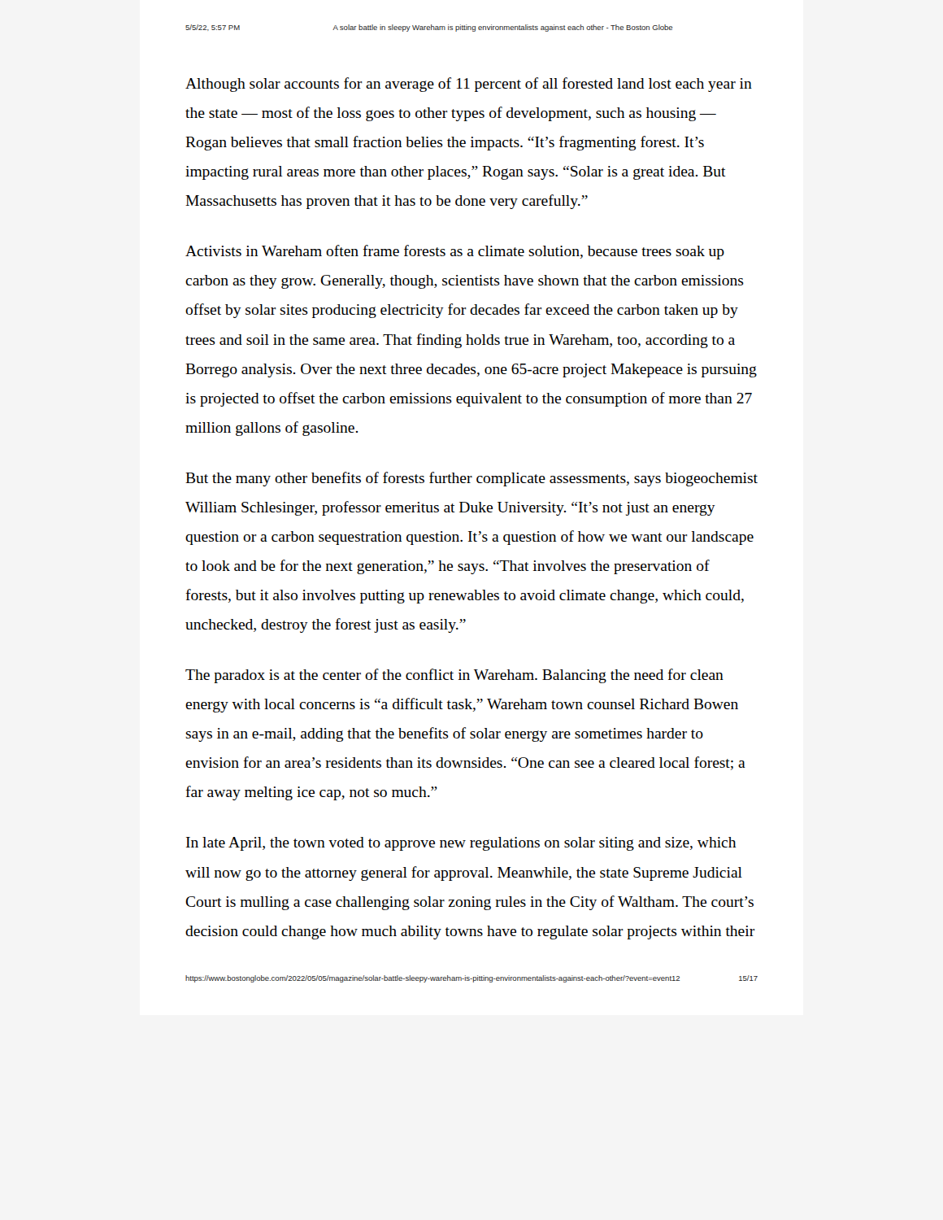5/5/22, 5:57 PM A solar battle in sleepy Wareham is pitting environmentalists against each other - The Boston Globe
Although solar accounts for an average of 11 percent of all forested land lost each year in the state — most of the loss goes to other types of development, such as housing — Rogan believes that small fraction belies the impacts. “It’s fragmenting forest. It’s impacting rural areas more than other places,” Rogan says. “Solar is a great idea. But Massachusetts has proven that it has to be done very carefully.”
Activists in Wareham often frame forests as a climate solution, because trees soak up carbon as they grow. Generally, though, scientists have shown that the carbon emissions offset by solar sites producing electricity for decades far exceed the carbon taken up by trees and soil in the same area. That finding holds true in Wareham, too, according to a Borrego analysis. Over the next three decades, one 65-acre project Makepeace is pursuing is projected to offset the carbon emissions equivalent to the consumption of more than 27 million gallons of gasoline.
But the many other benefits of forests further complicate assessments, says biogeochemist William Schlesinger, professor emeritus at Duke University. “It’s not just an energy question or a carbon sequestration question. It’s a question of how we want our landscape to look and be for the next generation,” he says. “That involves the preservation of forests, but it also involves putting up renewables to avoid climate change, which could, unchecked, destroy the forest just as easily.”
The paradox is at the center of the conflict in Wareham. Balancing the need for clean energy with local concerns is “a difficult task,” Wareham town counsel Richard Bowen says in an e-mail, adding that the benefits of solar energy are sometimes harder to envision for an area’s residents than its downsides. “One can see a cleared local forest; a far away melting ice cap, not so much.”
In late April, the town voted to approve new regulations on solar siting and size, which will now go to the attorney general for approval. Meanwhile, the state Supreme Judicial Court is mulling a case challenging solar zoning rules in the City of Waltham. The court’s decision could change how much ability towns have to regulate solar projects within their
https://www.bostonglobe.com/2022/05/05/magazine/solar-battle-sleepy-wareham-is-pitting-environmentalists-against-each-other/?event=event12 15/17